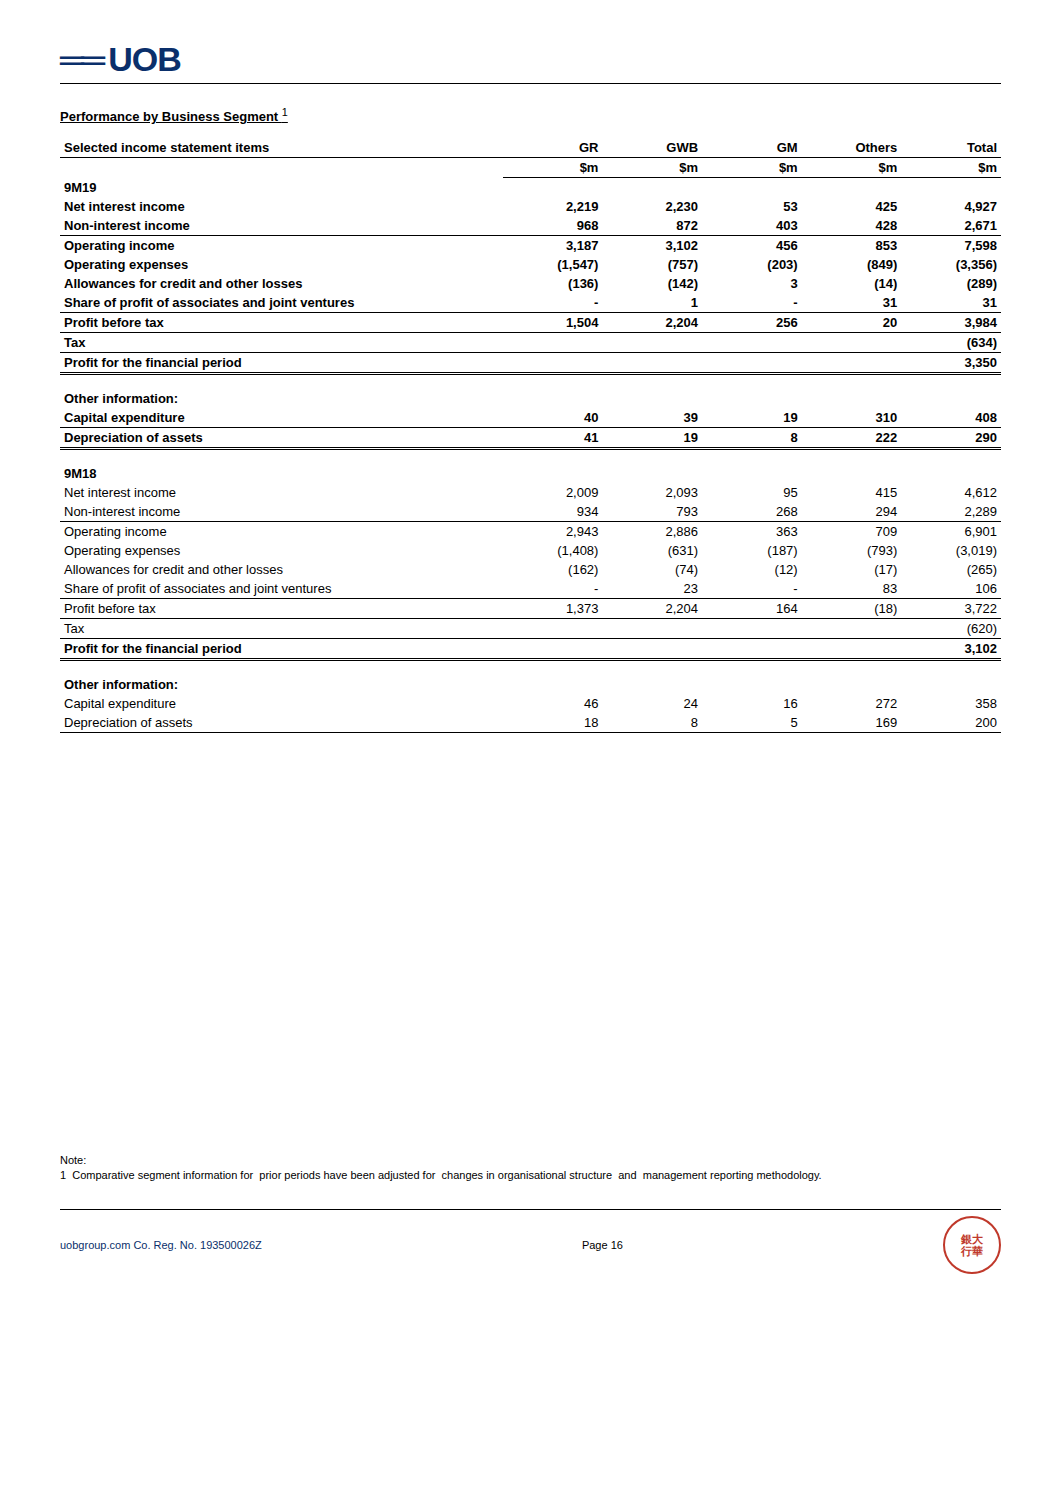══UOB
Performance by Business Segment 1
| Selected income statement items | GR | GWB | GM | Others | Total |
| --- | --- | --- | --- | --- | --- |
| | $m | $m | $m | $m | $m |
| 9M19 |
| Net interest income | 2,219 | 2,230 | 53 | 425 | 4,927 |
| Non-interest income | 968 | 872 | 403 | 428 | 2,671 |
| Operating income | 3,187 | 3,102 | 456 | 853 | 7,598 |
| Operating expenses | (1,547) | (757) | (203) | (849) | (3,356) |
| Allowances for credit and other losses | (136) | (142) | 3 | (14) | (289) |
| Share of profit of associates and joint ventures | - | 1 | - | 31 | 31 |
| Profit before tax | 1,504 | 2,204 | 256 | 20 | 3,984 |
| Tax | | | | | (634) |
| Profit for the financial period | | | | | 3,350 |
| Other information: |
| Capital expenditure | 40 | 39 | 19 | 310 | 408 |
| Depreciation of assets | 41 | 19 | 8 | 222 | 290 |
| 9M18 |
| Net interest income | 2,009 | 2,093 | 95 | 415 | 4,612 |
| Non-interest income | 934 | 793 | 268 | 294 | 2,289 |
| Operating income | 2,943 | 2,886 | 363 | 709 | 6,901 |
| Operating expenses | (1,408) | (631) | (187) | (793) | (3,019) |
| Allowances for credit and other losses | (162) | (74) | (12) | (17) | (265) |
| Share of profit of associates and joint ventures | - | 23 | - | 83 | 106 |
| Profit before tax | 1,373 | 2,204 | 164 | (18) | 3,722 |
| Tax | | | | | (620) |
| Profit for the financial period | | | | | 3,102 |
| Other information: |
| Capital expenditure | 46 | 24 | 16 | 272 | 358 |
| Depreciation of assets | 18 | 8 | 5 | 169 | 200 |
Note:
1 Comparative segment information for prior periods have been adjusted for changes in organisational structure and management reporting methodology.
uobgroup.com Co. Reg. No. 193500026Z
Page 16
銀大
行華